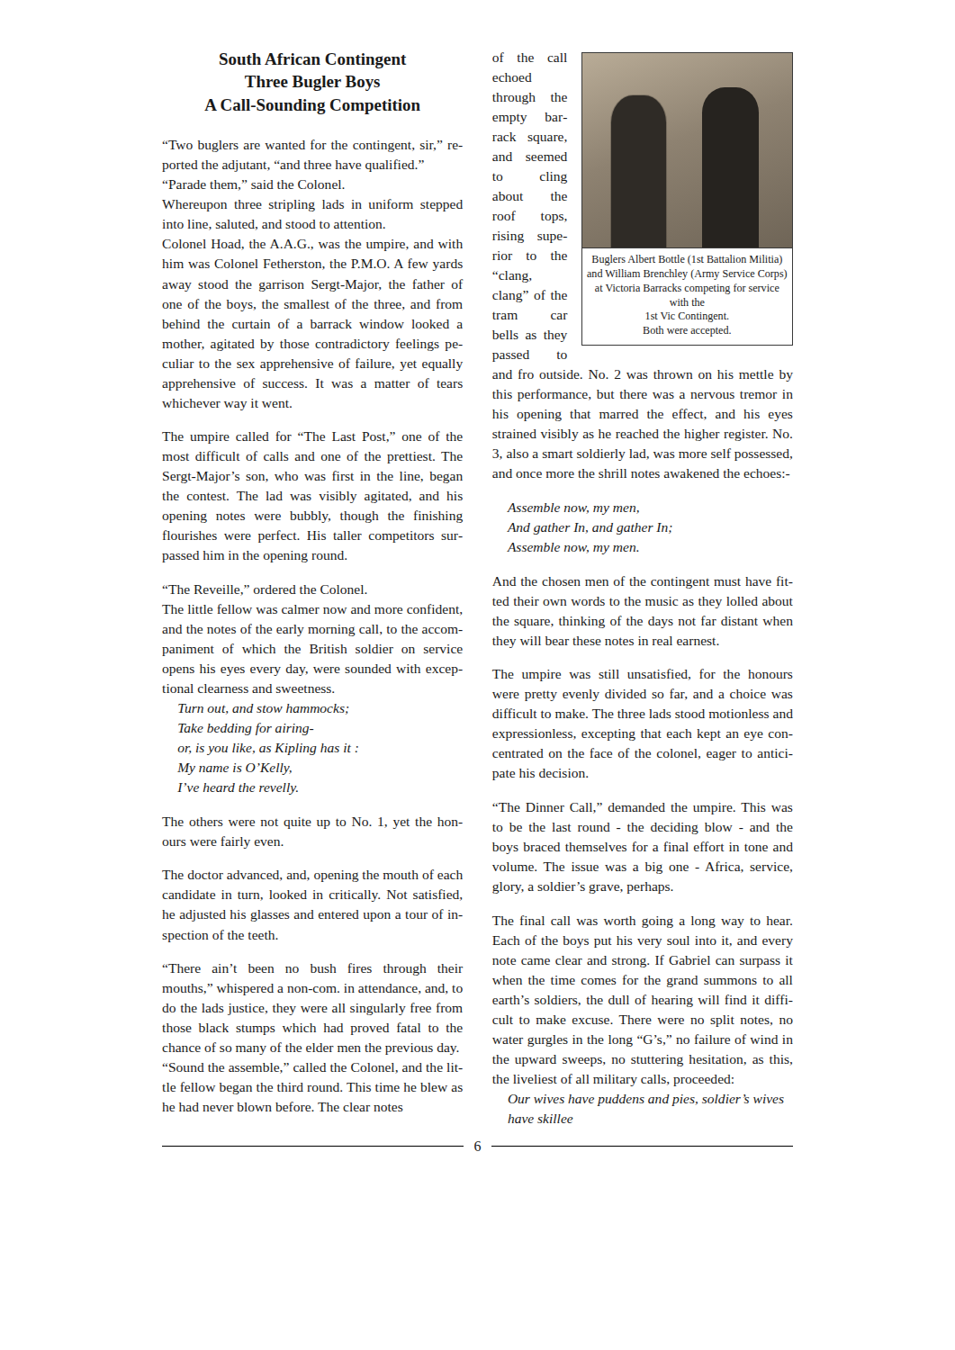South African Contingent
Three Bugler Boys
A Call-Sounding Competition
“Two buglers are wanted for the contingent, sir,” reported the adjutant, “and three have qualified.”
“Parade them,” said the Colonel.
Whereupon three stripling lads in uniform stepped into line, saluted, and stood to attention.
Colonel Hoad, the A.A.G., was the umpire, and with him was Colonel Fetherston, the P.M.O. A few yards away stood the garrison Sergt-Major, the father of one of the boys, the smallest of the three, and from behind the curtain of a barrack window looked a mother, agitated by those contradictory feelings peculiar to the sex apprehensive of failure, yet equally apprehensive of success. It was a matter of tears whichever way it went.
The umpire called for “The Last Post,” one of the most difficult of calls and one of the prettiest. The Sergt-Major’s son, who was first in the line, began the contest. The lad was visibly agitated, and his opening notes were bubbly, though the finishing flourishes were perfect. His taller competitors surpassed him in the opening round.
“The Reveille,” ordered the Colonel.
The little fellow was calmer now and more confident, and the notes of the early morning call, to the accompaniment of which the British soldier on service opens his eyes every day, were sounded with exceptional clearness and sweetness.
Turn out, and stow hammocks;
Take bedding for airing-
or, is you like, as Kipling has it :
My name is O’Kelly,
I’ve heard the revelly.
The others were not quite up to No. 1, yet the honours were fairly even.
The doctor advanced, and, opening the mouth of each candidate in turn, looked in critically. Not satisfied, he adjusted his glasses and entered upon a tour of inspection of the teeth.
“There ain’t been no bush fires through their mouths,” whispered a non-com. in attendance, and, to do the lads justice, they were all singularly free from those black stumps which had proved fatal to the chance of so many of the elder men the previous day.
“Sound the assemble,” called the Colonel, and the little fellow began the third round. This time he blew as he had never blown before. The clear notes
Buglers Albert Bottle (1st Battalion Militia) and William Brenchley (Army Service Corps) at Victoria Barracks competing for service with the
1st Vic Contingent.
Both were accepted.
of the call echoed through the empty barrack square, and seemed to cling about the roof tops, rising superior to the “clang, clang” of the tram car bells as they passed to and fro outside. No. 2 was thrown on his mettle by this performance, but there was a nervous tremor in his opening that marred the effect, and his eyes strained visibly as he reached the higher register. No. 3, also a smart soldierly lad, was more self possessed, and once more the shrill notes awakened the echoes:-
Assemble now, my men,
And gather In, and gather In;
Assemble now, my men.
And the chosen men of the contingent must have fitted their own words to the music as they lolled about the square, thinking of the days not far distant when they will bear these notes in real earnest.
The umpire was still unsatisfied, for the honours were pretty evenly divided so far, and a choice was difficult to make. The three lads stood motionless and expressionless, excepting that each kept an eye concentrated on the face of the colonel, eager to anticipate his decision.
“The Dinner Call,” demanded the umpire. This was to be the last round - the deciding blow - and the boys braced themselves for a final effort in tone and volume. The issue was a big one - Africa, service, glory, a soldier’s grave, perhaps.
The final call was worth going a long way to hear. Each of the boys put his very soul into it, and every note came clear and strong. If Gabriel can surpass it when the time comes for the grand summons to all earth’s soldiers, the dull of hearing will find it difficult to make excuse. There were no split notes, no water gurgles in the long “G’s,” no failure of wind in the upward sweeps, no stuttering hesitation, as this, the liveliest of all military calls, proceeded:
Our wives have puddens and pies, soldier’s wives have skillee
6